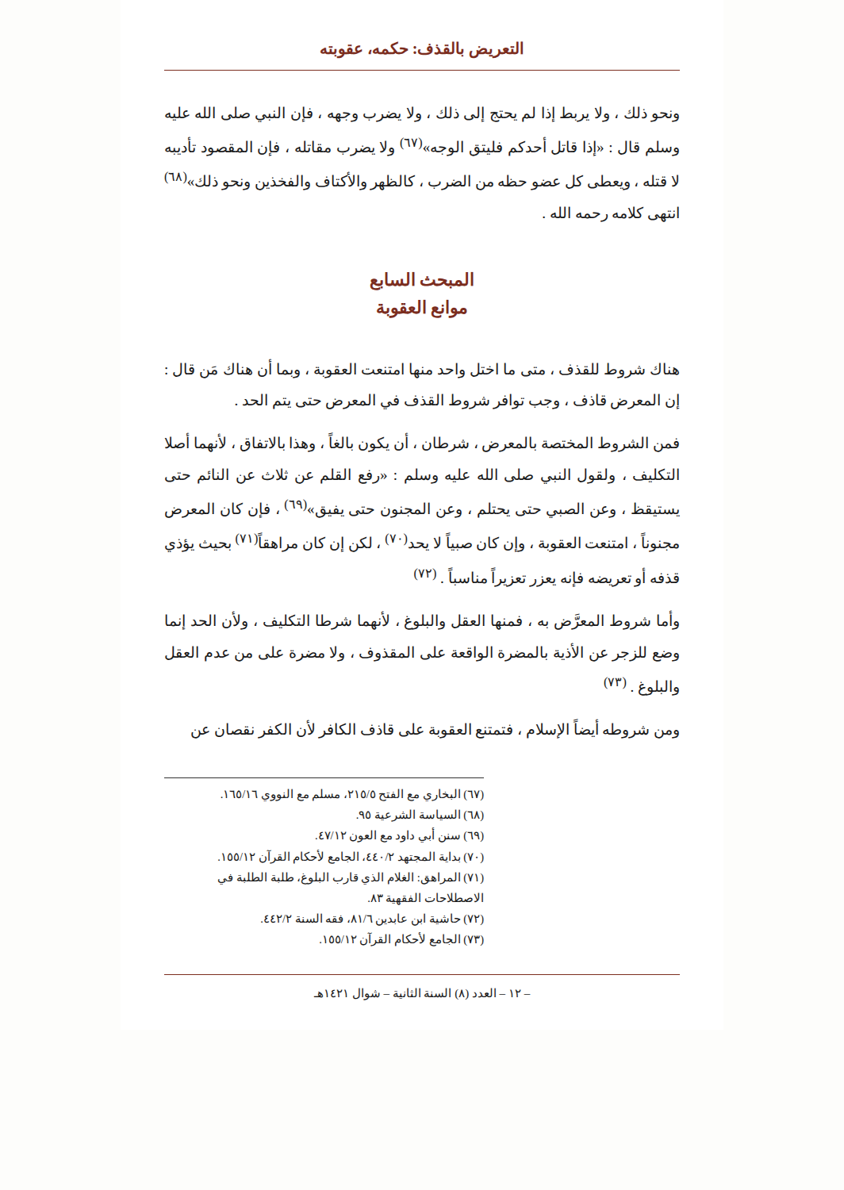التعريض بالقذف: حكمه، عقوبته
ونحو ذلك ، ولا يربط إذا لم يحتج إلى ذلك ، ولا يضرب وجهه ، فإن النبي صلى الله عليه وسلم قال : «إذا قاتل أحدكم فليتق الوجه»(٦٧) ولا يضرب مقاتله ، فإن المقصود تأديبه لا قتله ، ويعطى كل عضو حظه من الضرب ، كالظهر والأكتاف والفخذين ونحو ذلك»(٦٨) انتهى كلامه رحمه الله .
المبحث السابع
موانع العقوبة
هناك شروط للقذف ، متى ما اختل واحد منها امتنعت العقوبة ، وبما أن هناك مَن قال : إن المعرض قاذف ، وجب توافر شروط القذف في المعرض حتى يتم الحد .
فمن الشروط المختصة بالمعرض ، شرطان ، أن يكون بالغاً ، وهذا بالاتفاق ، لأنهما أصلا التكليف ، ولقول النبي صلى الله عليه وسلم : «رفع القلم عن ثلاث عن النائم حتى يستيقظ ، وعن الصبي حتى يحتلم ، وعن المجنون حتى يفيق»(٦٩) ، فإن كان المعرض مجنوناً ، امتنعت العقوبة ، وإن كان صبياً لا يحد(٧٠) ، لكن إن كان مراهقاً(٧١) بحيث يؤذي قذفه أو تعريضه فإنه يعزر تعزيراً مناسباً . (٧٢)
وأما شروط المعرَّض به ، فمنها العقل والبلوغ ، لأنهما شرطا التكليف ، ولأن الحد إنما وضع للزجر عن الأذية بالمضرة الواقعة على المقذوف ، ولا مضرة على من عدم العقل والبلوغ . (٧٣)
ومن شروطه أيضاً الإسلام ، فتمتنع العقوبة على قاذف الكافر لأن الكفر نقصان عن
(٦٧) البخاري مع الفتح ٢١٥/٥، مسلم مع النووي ١٦٥/١٦.
(٦٨) السياسة الشرعية ٩٥.
(٦٩) سنن أبي داود مع العون ٤٧/١٢.
(٧٠) بداية المجتهد ٤٤٠/٢، الجامع لأحكام القرآن ١٥٥/١٢.
(٧١) المراهق: الغلام الذي قارب البلوغ، طلبة الطلبة في الاصطلاحات الفقهية ٨٣.
(٧٢) حاشية ابن عابدين ٨١/٦، فقه السنة ٤٤٢/٢.
(٧٣) الجامع لأحكام القرآن ١٥٥/١٢.
– ١٢ – العدد (٨) السنة الثانية – شوال ١٤٢١هـ